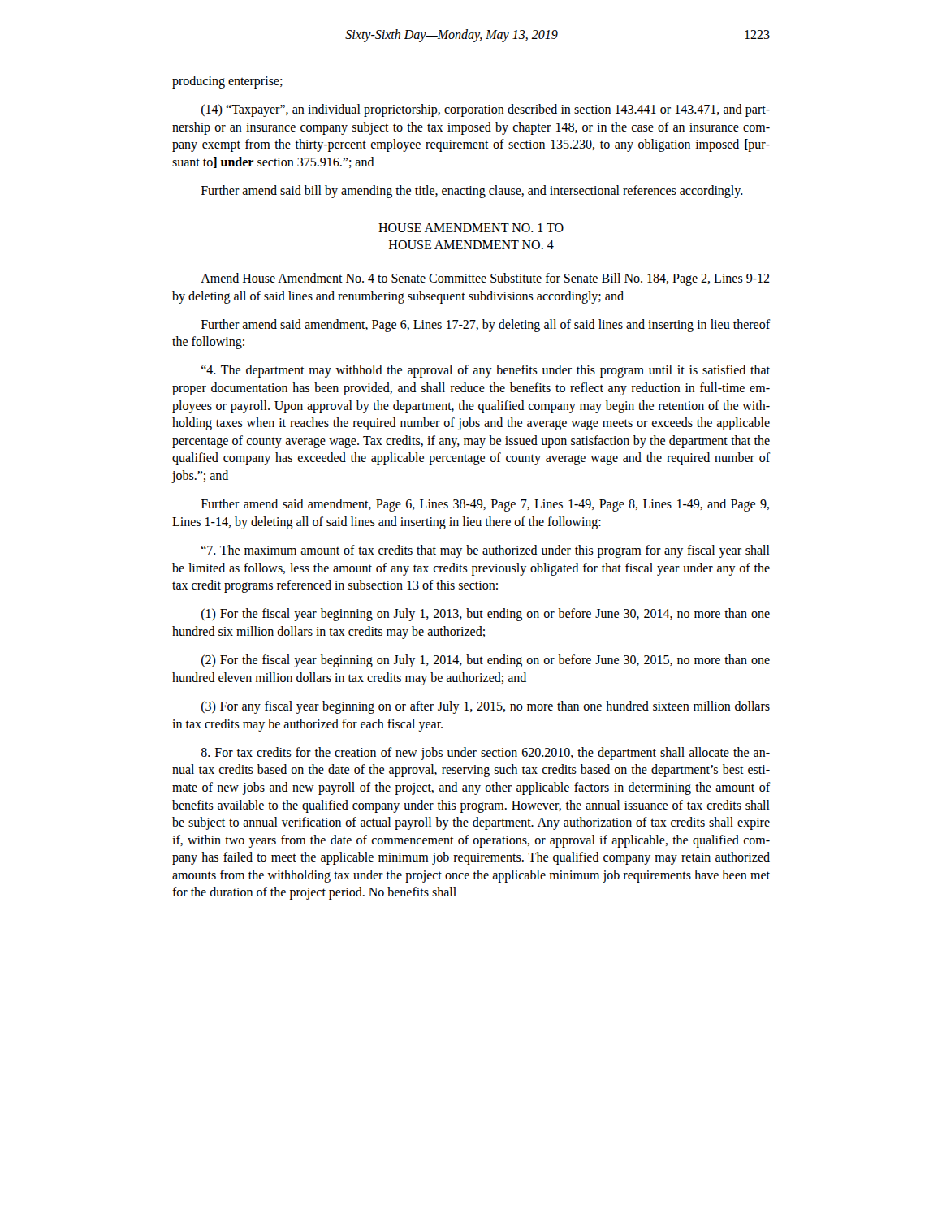Sixty-Sixth Day—Monday, May 13, 2019 1223
producing enterprise;
(14) “Taxpayer”, an individual proprietorship, corporation described in section 143.441 or 143.471, and partnership or an insurance company subject to the tax imposed by chapter 148, or in the case of an insurance company exempt from the thirty-percent employee requirement of section 135.230, to any obligation imposed [pursuant to] under section 375.916.”; and
Further amend said bill by amending the title, enacting clause, and intersectional references accordingly.
HOUSE AMENDMENT NO. 1 TO
HOUSE AMENDMENT NO. 4
Amend House Amendment No. 4 to Senate Committee Substitute for Senate Bill No. 184, Page 2, Lines 9-12 by deleting all of said lines and renumbering subsequent subdivisions accordingly; and
Further amend said amendment, Page 6, Lines 17-27, by deleting all of said lines and inserting in lieu thereof the following:
“4. The department may withhold the approval of any benefits under this program until it is satisfied that proper documentation has been provided, and shall reduce the benefits to reflect any reduction in full-time employees or payroll. Upon approval by the department, the qualified company may begin the retention of the withholding taxes when it reaches the required number of jobs and the average wage meets or exceeds the applicable percentage of county average wage. Tax credits, if any, may be issued upon satisfaction by the department that the qualified company has exceeded the applicable percentage of county average wage and the required number of jobs.”; and
Further amend said amendment, Page 6, Lines 38-49, Page 7, Lines 1-49, Page 8, Lines 1-49, and Page 9, Lines 1-14, by deleting all of said lines and inserting in lieu there of the following:
“7. The maximum amount of tax credits that may be authorized under this program for any fiscal year shall be limited as follows, less the amount of any tax credits previously obligated for that fiscal year under any of the tax credit programs referenced in subsection 13 of this section:
(1) For the fiscal year beginning on July 1, 2013, but ending on or before June 30, 2014, no more than one hundred six million dollars in tax credits may be authorized;
(2) For the fiscal year beginning on July 1, 2014, but ending on or before June 30, 2015, no more than one hundred eleven million dollars in tax credits may be authorized; and
(3) For any fiscal year beginning on or after July 1, 2015, no more than one hundred sixteen million dollars in tax credits may be authorized for each fiscal year.
8. For tax credits for the creation of new jobs under section 620.2010, the department shall allocate the annual tax credits based on the date of the approval, reserving such tax credits based on the department’s best estimate of new jobs and new payroll of the project, and any other applicable factors in determining the amount of benefits available to the qualified company under this program. However, the annual issuance of tax credits shall be subject to annual verification of actual payroll by the department. Any authorization of tax credits shall expire if, within two years from the date of commencement of operations, or approval if applicable, the qualified company has failed to meet the applicable minimum job requirements. The qualified company may retain authorized amounts from the withholding tax under the project once the applicable minimum job requirements have been met for the duration of the project period. No benefits shall